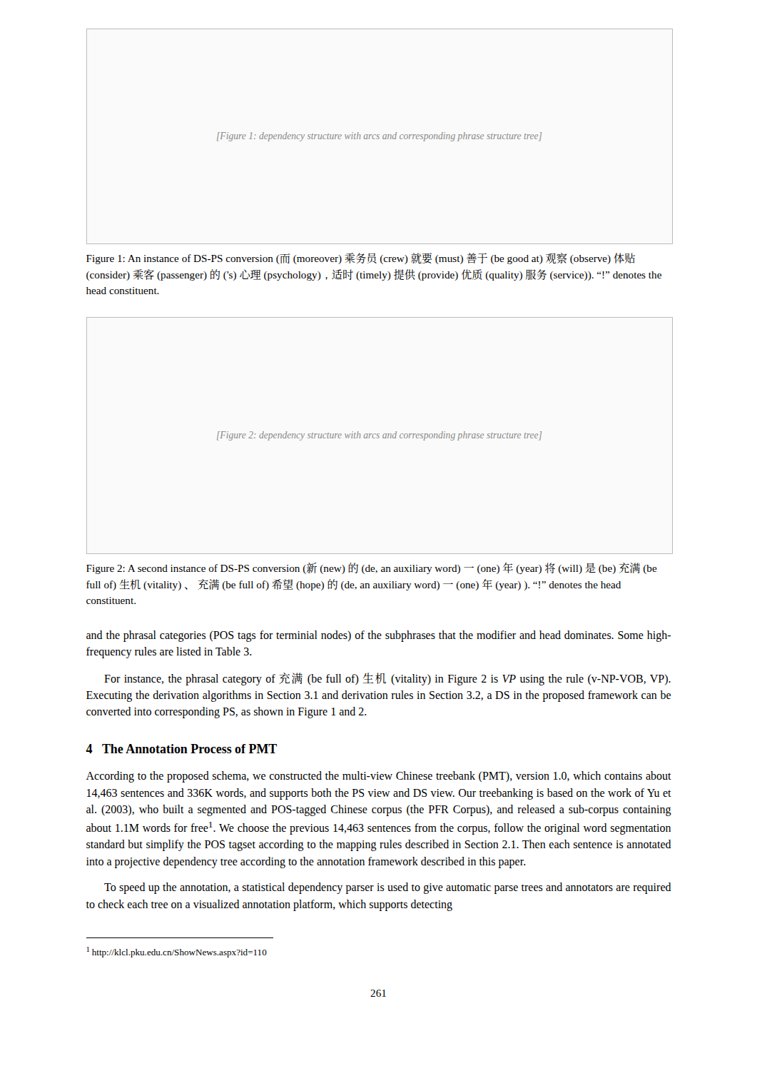[Figure 1: dependency structure with arcs and corresponding phrase structure tree]
Figure 1: An instance of DS-PS conversion (而 (moreover) 乘务员 (crew) 就要 (must) 善于 (be good at) 观察 (observe) 体贴 (consider) 乘客 (passenger) 的 ('s) 心理 (psychology)，适时 (timely) 提供 (provide) 优质 (quality) 服务 (service)). “!” denotes the head constituent.
[Figure 2: dependency structure with arcs and corresponding phrase structure tree]
Figure 2: A second instance of DS-PS conversion (新 (new) 的 (de, an auxiliary word) 一 (one) 年 (year) 将 (will) 是 (be) 充满 (be full of) 生机 (vitality) 、 充满 (be full of) 希望 (hope) 的 (de, an auxiliary word) 一 (one) 年 (year) ). “!” denotes the head constituent.
and the phrasal categories (POS tags for terminial nodes) of the subphrases that the modifier and head dominates. Some high-frequency rules are listed in Table 3.
For instance, the phrasal category of 充满 (be full of) 生机 (vitality) in Figure 2 is VP using the rule (v-NP-VOB, VP). Executing the derivation algorithms in Section 3.1 and derivation rules in Section 3.2, a DS in the proposed framework can be converted into corresponding PS, as shown in Figure 1 and 2.
4 The Annotation Process of PMT
According to the proposed schema, we constructed the multi-view Chinese treebank (PMT), version 1.0, which contains about 14,463 sentences and 336K words, and supports both the PS view and DS view. Our treebanking is based on the work of Yu et al. (2003), who built a segmented and POS-tagged Chinese corpus (the PFR Corpus), and released a sub-corpus containing about 1.1M words for free1. We choose the previous 14,463 sentences from the corpus, follow the original word segmentation standard but simplify the POS tagset according to the mapping rules described in Section 2.1. Then each sentence is annotated into a projective dependency tree according to the annotation framework described in this paper.
To speed up the annotation, a statistical dependency parser is used to give automatic parse trees and annotators are required to check each tree on a visualized annotation platform, which supports detecting
1http://klcl.pku.edu.cn/ShowNews.aspx?id=110
261